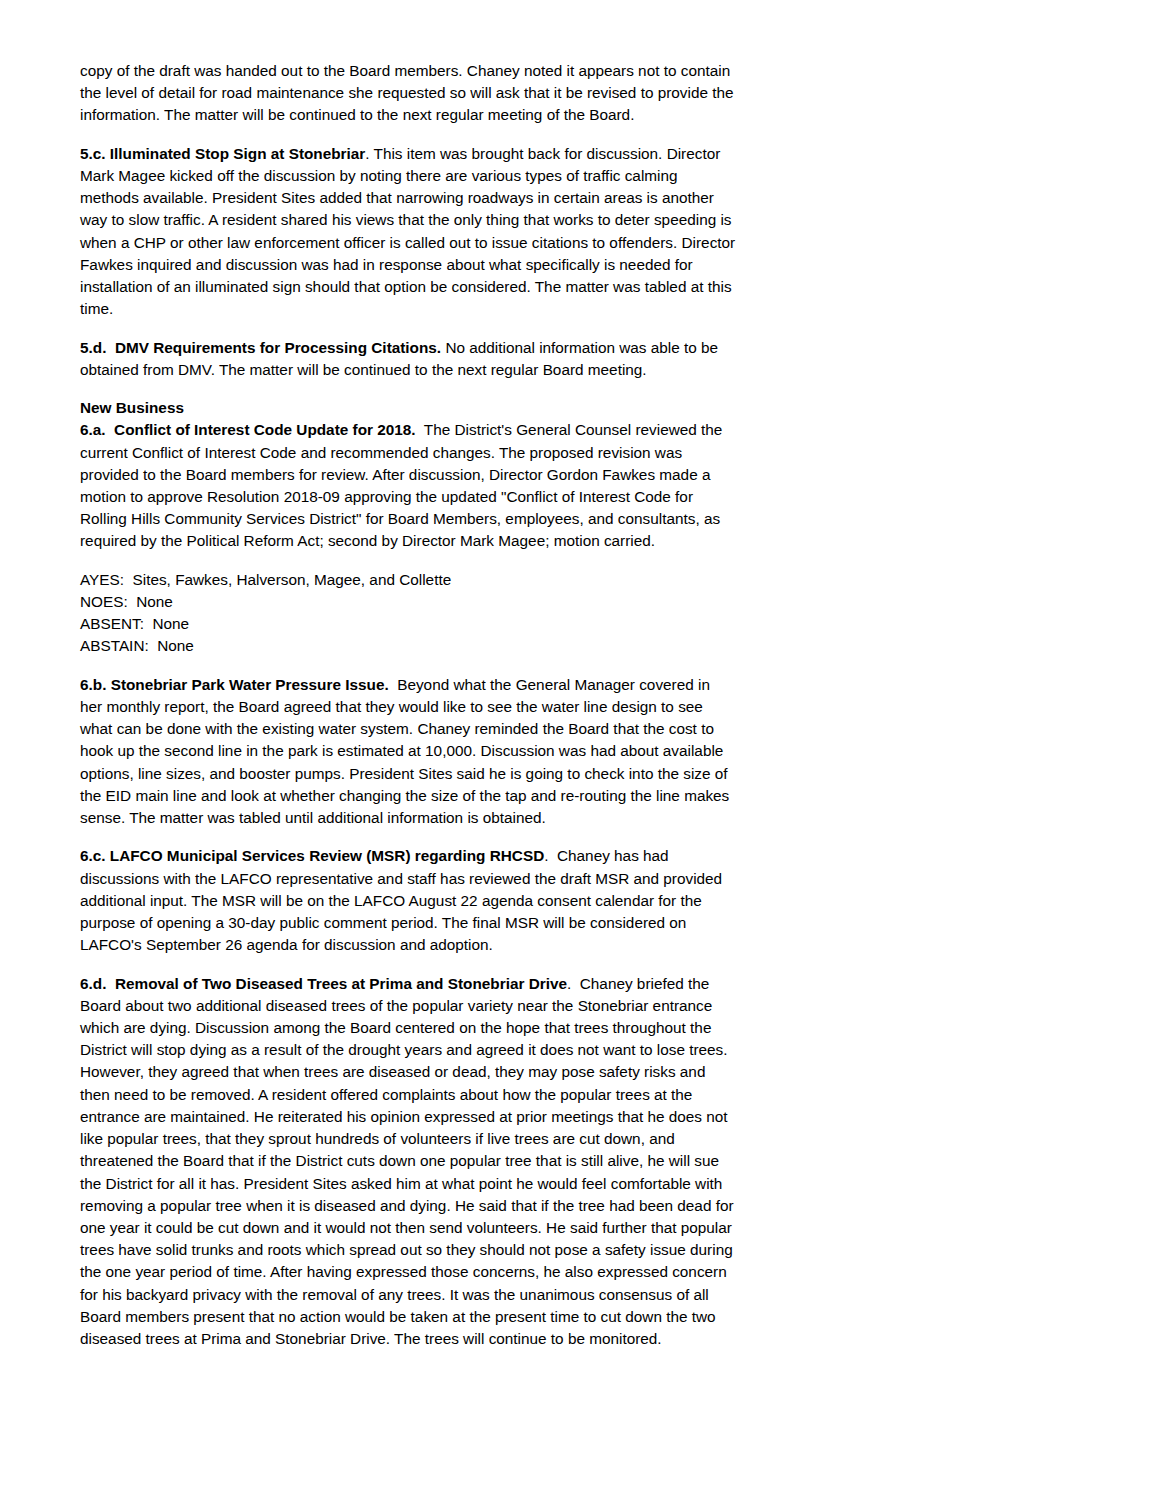copy of the draft was handed out to the Board members. Chaney noted it appears not to contain the level of detail for road maintenance she requested so will ask that it be revised to provide the information. The matter will be continued to the next regular meeting of the Board.
5.c. Illuminated Stop Sign at Stonebriar. This item was brought back for discussion. Director Mark Magee kicked off the discussion by noting there are various types of traffic calming methods available. President Sites added that narrowing roadways in certain areas is another way to slow traffic. A resident shared his views that the only thing that works to deter speeding is when a CHP or other law enforcement officer is called out to issue citations to offenders. Director Fawkes inquired and discussion was had in response about what specifically is needed for installation of an illuminated sign should that option be considered. The matter was tabled at this time.
5.d. DMV Requirements for Processing Citations. No additional information was able to be obtained from DMV. The matter will be continued to the next regular Board meeting.
New Business
6.a. Conflict of Interest Code Update for 2018. The District's General Counsel reviewed the current Conflict of Interest Code and recommended changes. The proposed revision was provided to the Board members for review. After discussion, Director Gordon Fawkes made a motion to approve Resolution 2018-09 approving the updated "Conflict of Interest Code for Rolling Hills Community Services District" for Board Members, employees, and consultants, as required by the Political Reform Act; second by Director Mark Magee; motion carried.
AYES: Sites, Fawkes, Halverson, Magee, and Collette
NOES: None
ABSENT: None
ABSTAIN: None
6.b. Stonebriar Park Water Pressure Issue. Beyond what the General Manager covered in her monthly report, the Board agreed that they would like to see the water line design to see what can be done with the existing water system. Chaney reminded the Board that the cost to hook up the second line in the park is estimated at 10,000. Discussion was had about available options, line sizes, and booster pumps. President Sites said he is going to check into the size of the EID main line and look at whether changing the size of the tap and re-routing the line makes sense. The matter was tabled until additional information is obtained.
6.c. LAFCO Municipal Services Review (MSR) regarding RHCSD. Chaney has had discussions with the LAFCO representative and staff has reviewed the draft MSR and provided additional input. The MSR will be on the LAFCO August 22 agenda consent calendar for the purpose of opening a 30-day public comment period. The final MSR will be considered on LAFCO's September 26 agenda for discussion and adoption.
6.d. Removal of Two Diseased Trees at Prima and Stonebriar Drive. Chaney briefed the Board about two additional diseased trees of the popular variety near the Stonebriar entrance which are dying. Discussion among the Board centered on the hope that trees throughout the District will stop dying as a result of the drought years and agreed it does not want to lose trees. However, they agreed that when trees are diseased or dead, they may pose safety risks and then need to be removed. A resident offered complaints about how the popular trees at the entrance are maintained. He reiterated his opinion expressed at prior meetings that he does not like popular trees, that they sprout hundreds of volunteers if live trees are cut down, and threatened the Board that if the District cuts down one popular tree that is still alive, he will sue the District for all it has. President Sites asked him at what point he would feel comfortable with removing a popular tree when it is diseased and dying. He said that if the tree had been dead for one year it could be cut down and it would not then send volunteers. He said further that popular trees have solid trunks and roots which spread out so they should not pose a safety issue during the one year period of time. After having expressed those concerns, he also expressed concern for his backyard privacy with the removal of any trees. It was the unanimous consensus of all Board members present that no action would be taken at the present time to cut down the two diseased trees at Prima and Stonebriar Drive. The trees will continue to be monitored.